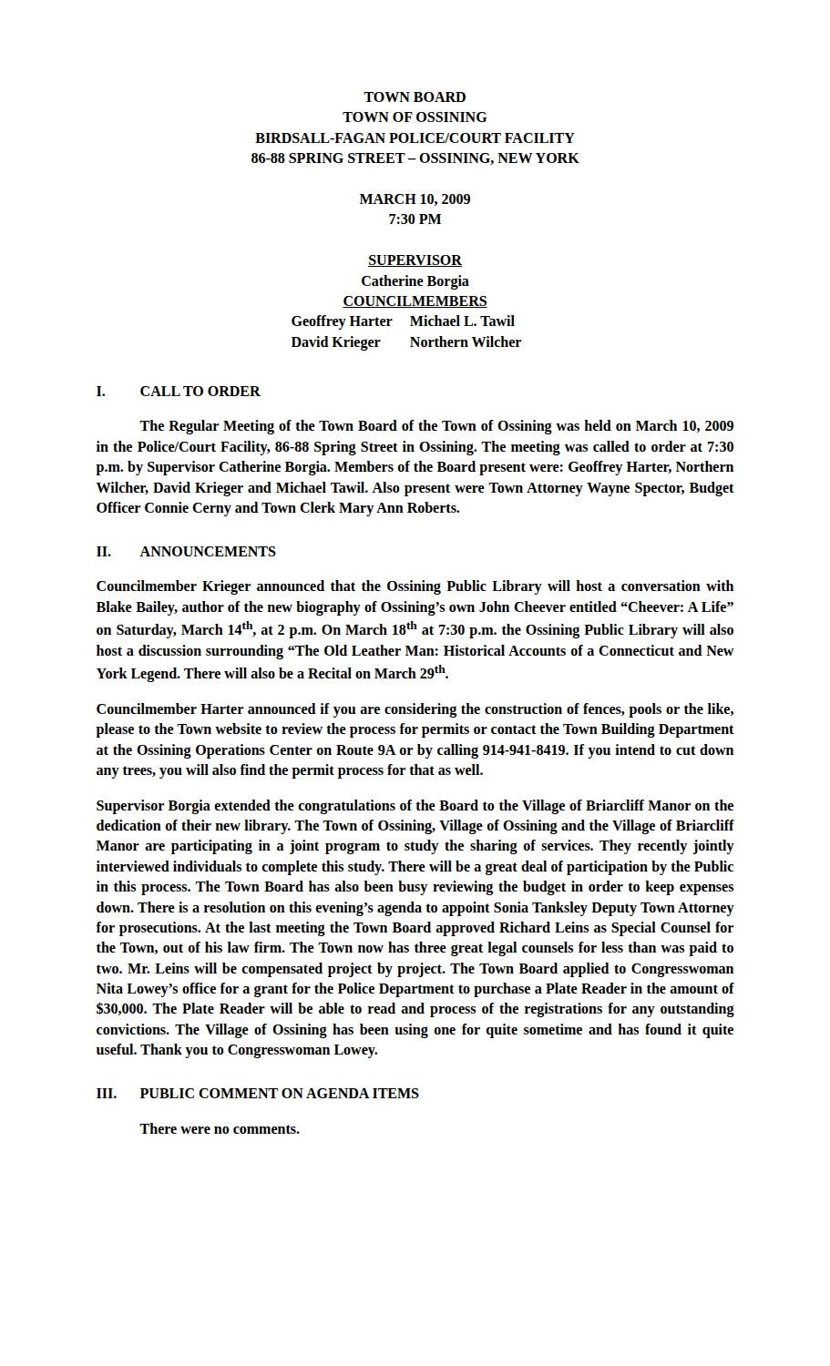TOWN BOARD
TOWN OF OSSINING
BIRDSALL-FAGAN POLICE/COURT FACILITY
86-88 SPRING STREET – OSSINING, NEW YORK
MARCH 10, 2009
7:30 PM
SUPERVISOR
Catherine Borgia
COUNCILMEMBERS
| Geoffrey Harter | Michael L. Tawil |
| David Krieger | Northern Wilcher |
I. CALL TO ORDER
The Regular Meeting of the Town Board of the Town of Ossining was held on March 10, 2009 in the Police/Court Facility, 86-88 Spring Street in Ossining. The meeting was called to order at 7:30 p.m. by Supervisor Catherine Borgia. Members of the Board present were: Geoffrey Harter, Northern Wilcher, David Krieger and Michael Tawil. Also present were Town Attorney Wayne Spector, Budget Officer Connie Cerny and Town Clerk Mary Ann Roberts.
II. ANNOUNCEMENTS
Councilmember Krieger announced that the Ossining Public Library will host a conversation with Blake Bailey, author of the new biography of Ossining’s own John Cheever entitled “Cheever: A Life” on Saturday, March 14th, at 2 p.m. On March 18th at 7:30 p.m. the Ossining Public Library will also host a discussion surrounding “The Old Leather Man: Historical Accounts of a Connecticut and New York Legend. There will also be a Recital on March 29th.
Councilmember Harter announced if you are considering the construction of fences, pools or the like, please to the Town website to review the process for permits or contact the Town Building Department at the Ossining Operations Center on Route 9A or by calling 914-941-8419. If you intend to cut down any trees, you will also find the permit process for that as well.
Supervisor Borgia extended the congratulations of the Board to the Village of Briarcliff Manor on the dedication of their new library. The Town of Ossining, Village of Ossining and the Village of Briarcliff Manor are participating in a joint program to study the sharing of services. They recently jointly interviewed individuals to complete this study. There will be a great deal of participation by the Public in this process. The Town Board has also been busy reviewing the budget in order to keep expenses down. There is a resolution on this evening’s agenda to appoint Sonia Tanksley Deputy Town Attorney for prosecutions. At the last meeting the Town Board approved Richard Leins as Special Counsel for the Town, out of his law firm. The Town now has three great legal counsels for less than was paid to two. Mr. Leins will be compensated project by project. The Town Board applied to Congresswoman Nita Lowey’s office for a grant for the Police Department to purchase a Plate Reader in the amount of $30,000. The Plate Reader will be able to read and process of the registrations for any outstanding convictions. The Village of Ossining has been using one for quite sometime and has found it quite useful. Thank you to Congresswoman Lowey.
III. PUBLIC COMMENT ON AGENDA ITEMS
There were no comments.